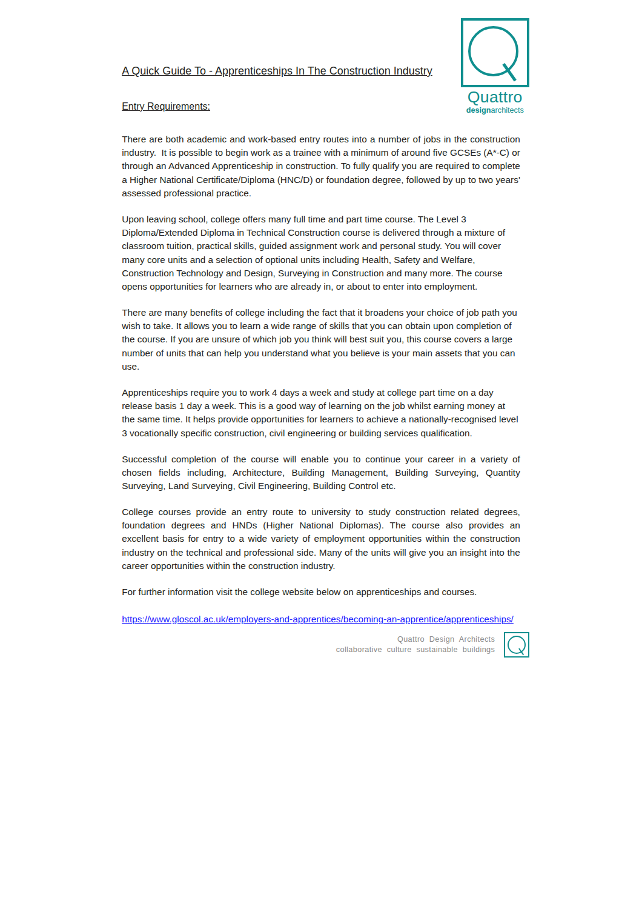Quattro
designarchitects
A Quick Guide To - Apprenticeships In The Construction Industry
Entry Requirements:
There are both academic and work-based entry routes into a number of jobs in the construction industry. It is possible to begin work as a trainee with a minimum of around five GCSEs (A*-C) or through an Advanced Apprenticeship in construction. To fully qualify you are required to complete a Higher National Certificate/Diploma (HNC/D) or foundation degree, followed by up to two years' assessed professional practice.
Upon leaving school, college offers many full time and part time course. The Level 3 Diploma/Extended Diploma in Technical Construction course is delivered through a mixture of classroom tuition, practical skills, guided assignment work and personal study. You will cover many core units and a selection of optional units including Health, Safety and Welfare, Construction Technology and Design, Surveying in Construction and many more. The course opens opportunities for learners who are already in, or about to enter into employment.
There are many benefits of college including the fact that it broadens your choice of job path you wish to take. It allows you to learn a wide range of skills that you can obtain upon completion of the course. If you are unsure of which job you think will best suit you, this course covers a large number of units that can help you understand what you believe is your main assets that you can use.
Apprenticeships require you to work 4 days a week and study at college part time on a day release basis 1 day a week. This is a good way of learning on the job whilst earning money at the same time. It helps provide opportunities for learners to achieve a nationally-recognised level 3 vocationally specific construction, civil engineering or building services qualification.
Successful completion of the course will enable you to continue your career in a variety of chosen fields including, Architecture, Building Management, Building Surveying, Quantity Surveying, Land Surveying, Civil Engineering, Building Control etc.
College courses provide an entry route to university to study construction related degrees, foundation degrees and HNDs (Higher National Diplomas). The course also provides an excellent basis for entry to a wide variety of employment opportunities within the construction industry on the technical and professional side. Many of the units will give you an insight into the career opportunities within the construction industry.
For further information visit the college website below on apprenticeships and courses.
https://www.gloscol.ac.uk/employers-and-apprentices/becoming-an-apprentice/apprenticeships/
Quattro Design Architects
collaborative culture sustainable buildings